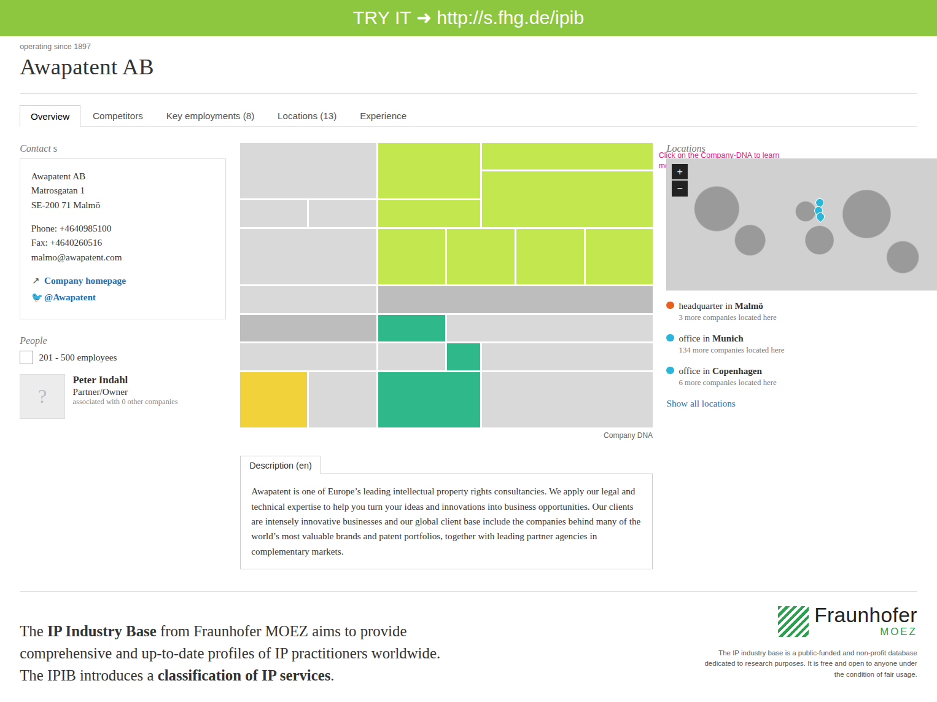TRY IT ➜ http://s.fhg.de/ipib
operating since 1897
Awapatent AB
Overview
Competitors
Key employments (8)
Locations (13)
Experience
Contact s
Awapatent AB
Matrosgatan 1
SE-200 71 Malmö
Phone: +4640985100
Fax: +4640260516
malmo@awapatent.com
↗Company homepage
🐦@Awapatent
People
201 - 500 employees
?
Peter Indahl
Partner/Owner
associated with 0 other companies
Click on the Company-DNA to learn more about the provided services.
Company DNA
Description (en)
Awapatent is one of Europe’s leading intellectual property rights consultancies. We apply our legal and technical expertise to help you turn your ideas and innovations into business opportunities. Our clients are intensely innovative businesses and our global client base include the companies behind many of the world’s most valuable brands and patent portfolios, together with leading partner agencies in complementary markets.
Locations
+ −
headquarter in Malmö
3 more companies located here
office in Munich
134 more companies located here
office in Copenhagen
6 more companies located here
Show all locations
The IP Industry Base from Fraunhofer MOEZ aims to provide comprehensive and up-to-date profiles of IP practitioners worldwide. The IPIB introduces a classification of IP services.
Fraunhofer
MOEZ
The IP industry base is a public-funded and non-profit database dedicated to research purposes. It is free and open to anyone under the condition of fair usage.